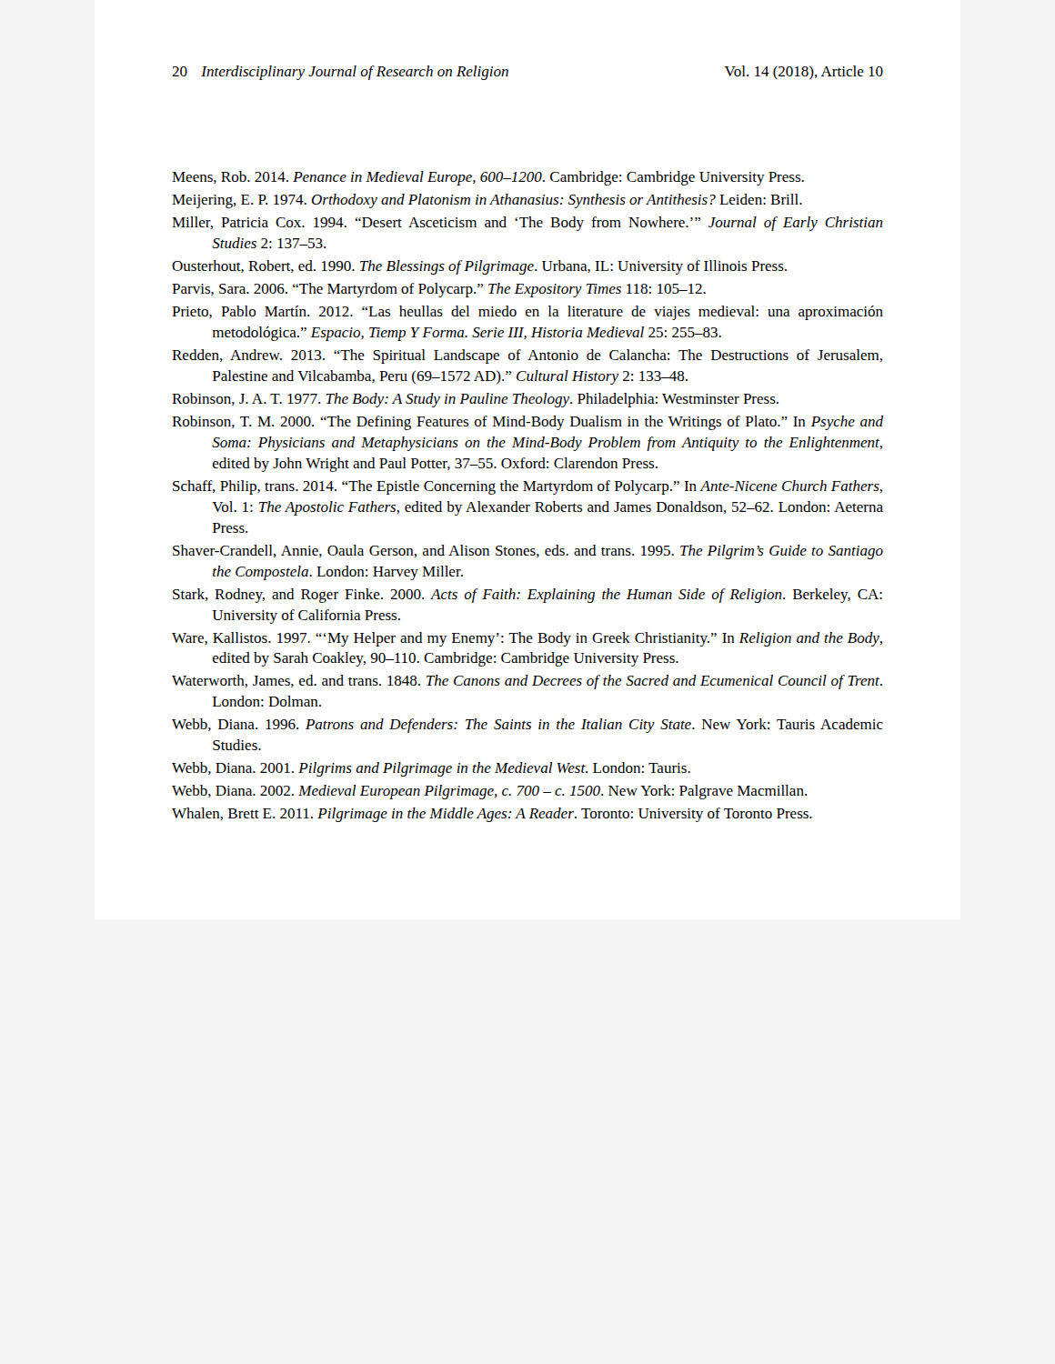20 Interdisciplinary Journal of Research on Religion Vol. 14 (2018), Article 10
Meens, Rob. 2014. Penance in Medieval Europe, 600–1200. Cambridge: Cambridge University Press.
Meijering, E. P. 1974. Orthodoxy and Platonism in Athanasius: Synthesis or Antithesis? Leiden: Brill.
Miller, Patricia Cox. 1994. “Desert Asceticism and ‘The Body from Nowhere.’” Journal of Early Christian Studies 2: 137–53.
Ousterhout, Robert, ed. 1990. The Blessings of Pilgrimage. Urbana, IL: University of Illinois Press.
Parvis, Sara. 2006. “The Martyrdom of Polycarp.” The Expository Times 118: 105–12.
Prieto, Pablo Martín. 2012. “Las heullas del miedo en la literature de viajes medieval: una aproximación metodológica.” Espacio, Tiemp Y Forma. Serie III, Historia Medieval 25: 255–83.
Redden, Andrew. 2013. “The Spiritual Landscape of Antonio de Calancha: The Destructions of Jerusalem, Palestine and Vilcabamba, Peru (69–1572 AD).” Cultural History 2: 133–48.
Robinson, J. A. T. 1977. The Body: A Study in Pauline Theology. Philadelphia: Westminster Press.
Robinson, T. M. 2000. “The Defining Features of Mind-Body Dualism in the Writings of Plato.” In Psyche and Soma: Physicians and Metaphysicians on the Mind-Body Problem from Antiquity to the Enlightenment, edited by John Wright and Paul Potter, 37–55. Oxford: Clarendon Press.
Schaff, Philip, trans. 2014. “The Epistle Concerning the Martyrdom of Polycarp.” In Ante-Nicene Church Fathers, Vol. 1: The Apostolic Fathers, edited by Alexander Roberts and James Donaldson, 52–62. London: Aeterna Press.
Shaver-Crandell, Annie, Oaula Gerson, and Alison Stones, eds. and trans. 1995. The Pilgrim’s Guide to Santiago the Compostela. London: Harvey Miller.
Stark, Rodney, and Roger Finke. 2000. Acts of Faith: Explaining the Human Side of Religion. Berkeley, CA: University of California Press.
Ware, Kallistos. 1997. “‘My Helper and my Enemy’: The Body in Greek Christianity.” In Religion and the Body, edited by Sarah Coakley, 90–110. Cambridge: Cambridge University Press.
Waterworth, James, ed. and trans. 1848. The Canons and Decrees of the Sacred and Ecumenical Council of Trent. London: Dolman.
Webb, Diana. 1996. Patrons and Defenders: The Saints in the Italian City State. New York: Tauris Academic Studies.
Webb, Diana. 2001. Pilgrims and Pilgrimage in the Medieval West. London: Tauris.
Webb, Diana. 2002. Medieval European Pilgrimage, c. 700 – c. 1500. New York: Palgrave Macmillan.
Whalen, Brett E. 2011. Pilgrimage in the Middle Ages: A Reader. Toronto: University of Toronto Press.